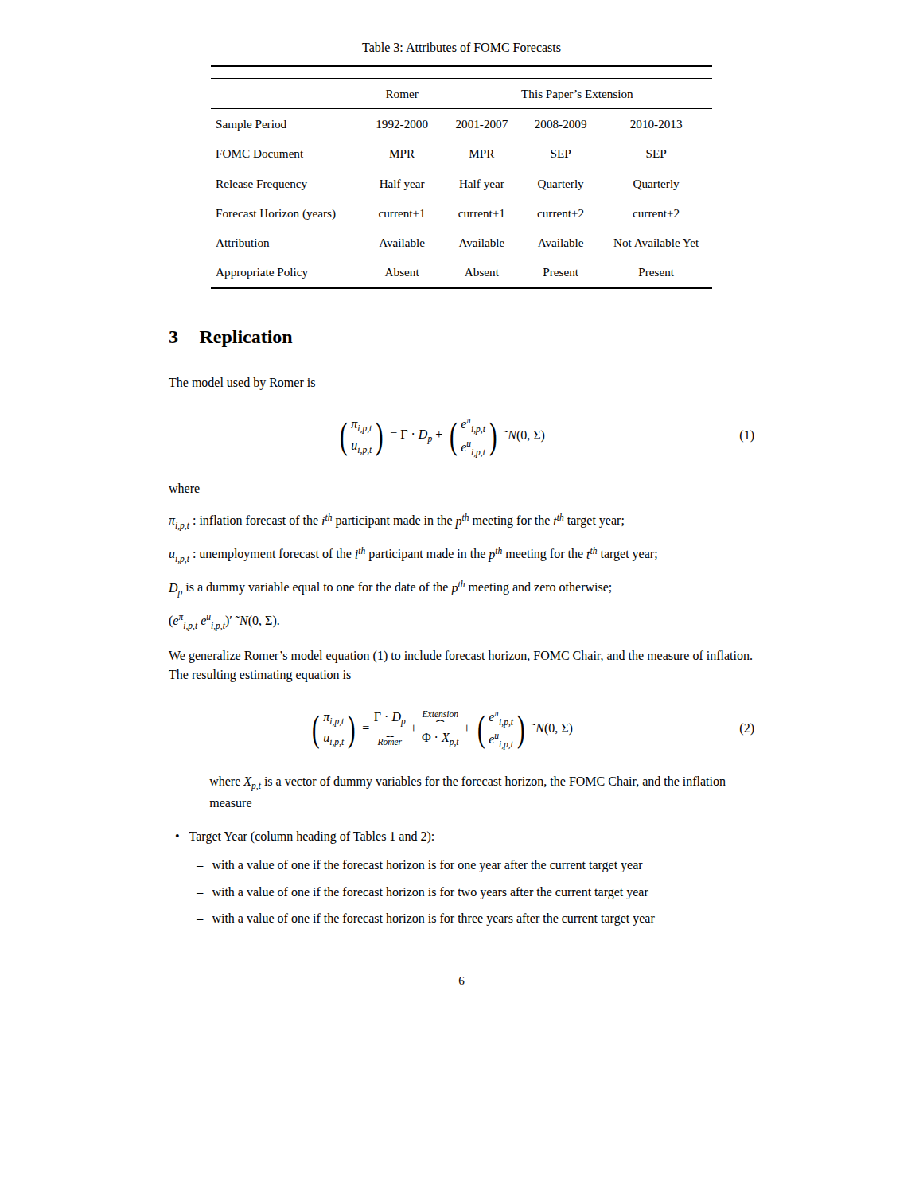Table 3: Attributes of FOMC Forecasts
| | Romer | This Paper’s Extension |
| --- | --- | --- |
| Sample Period | 1992-2000 | 2001-2007 | 2008-2009 | 2010-2013 |
| FOMC Document | MPR | MPR | SEP | SEP |
| Release Frequency | Half year | Half year | Quarterly | Quarterly |
| Forecast Horizon (years) | current+1 | current+1 | current+2 | current+2 |
| Attribution | Available | Available | Available | Not Available Yet |
| Appropriate Policy | Absent | Absent | Present | Present |
3 Replication
The model used by Romer is
( πi,p,t ui,p,t ) = Γ · Dp + ( eπi,p,t eui,p,t ) ˜N(0, Σ)
(1)
where
πi,p,t : inflation forecast of the ith participant made in the pth meeting for the tth target year;
ui,p,t : unemployment forecast of the ith participant made in the pth meeting for the tth target year;
Dp is a dummy variable equal to one for the date of the pth meeting and zero otherwise;
(eπi,p,t eui,p,t)′ ˜N(0, Σ).
We generalize Romer’s model equation (1) to include forecast horizon, FOMC Chair, and the measure of inflation. The resulting estimating equation is
( πi,p,t ui,p,t ) = Γ · Dp ⏟ Romer + Extension ⏞ Φ · Xp,t + ( eπi,p,t eui,p,t ) ˜N(0, Σ)
(2)
where Xp,t is a vector of dummy variables for the forecast horizon, the FOMC Chair, and the inflation measure
Target Year (column heading of Tables 1 and 2):
with a value of one if the forecast horizon is for one year after the current target year
with a value of one if the forecast horizon is for two years after the current target year
with a value of one if the forecast horizon is for three years after the current target year
6